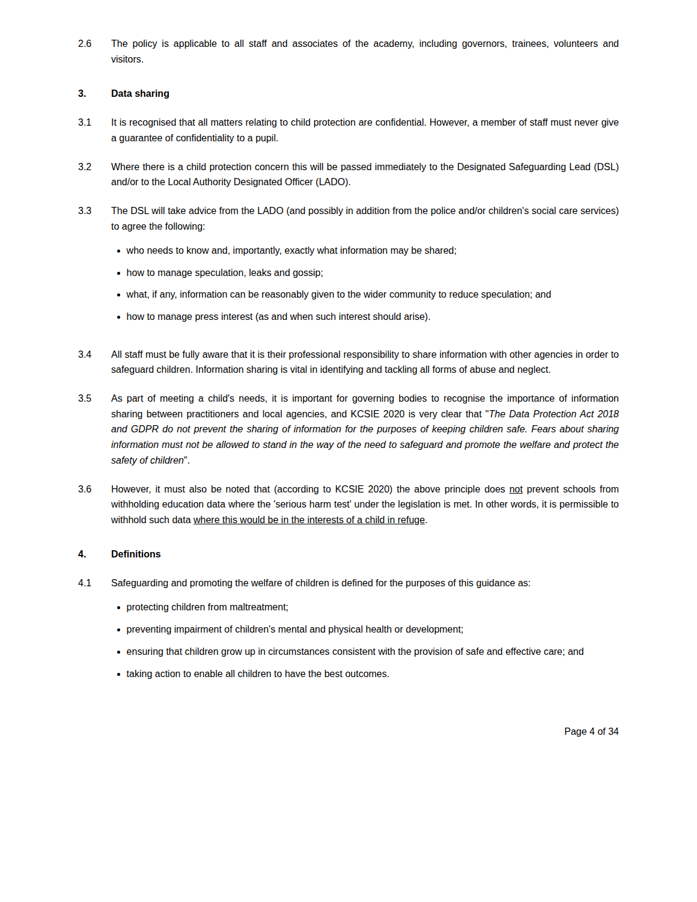2.6
The policy is applicable to all staff and associates of the academy, including governors, trainees, volunteers and visitors.
3. Data sharing
3.1
It is recognised that all matters relating to child protection are confidential. However, a member of staff must never give a guarantee of confidentiality to a pupil.
3.2
Where there is a child protection concern this will be passed immediately to the Designated Safeguarding Lead (DSL) and/or to the Local Authority Designated Officer (LADO).
3.3
The DSL will take advice from the LADO (and possibly in addition from the police and/or children's social care services) to agree the following:
who needs to know and, importantly, exactly what information may be shared;
how to manage speculation, leaks and gossip;
what, if any, information can be reasonably given to the wider community to reduce speculation; and
how to manage press interest (as and when such interest should arise).
3.4
All staff must be fully aware that it is their professional responsibility to share information with other agencies in order to safeguard children. Information sharing is vital in identifying and tackling all forms of abuse and neglect.
3.5
As part of meeting a child's needs, it is important for governing bodies to recognise the importance of information sharing between practitioners and local agencies, and KCSIE 2020 is very clear that "The Data Protection Act 2018 and GDPR do not prevent the sharing of information for the purposes of keeping children safe. Fears about sharing information must not be allowed to stand in the way of the need to safeguard and promote the welfare and protect the safety of children".
3.6
However, it must also be noted that (according to KCSIE 2020) the above principle does not prevent schools from withholding education data where the 'serious harm test' under the legislation is met. In other words, it is permissible to withhold such data where this would be in the interests of a child in refuge.
4. Definitions
4.1
Safeguarding and promoting the welfare of children is defined for the purposes of this guidance as:
protecting children from maltreatment;
preventing impairment of children's mental and physical health or development;
ensuring that children grow up in circumstances consistent with the provision of safe and effective care; and
taking action to enable all children to have the best outcomes.
Page 4 of 34